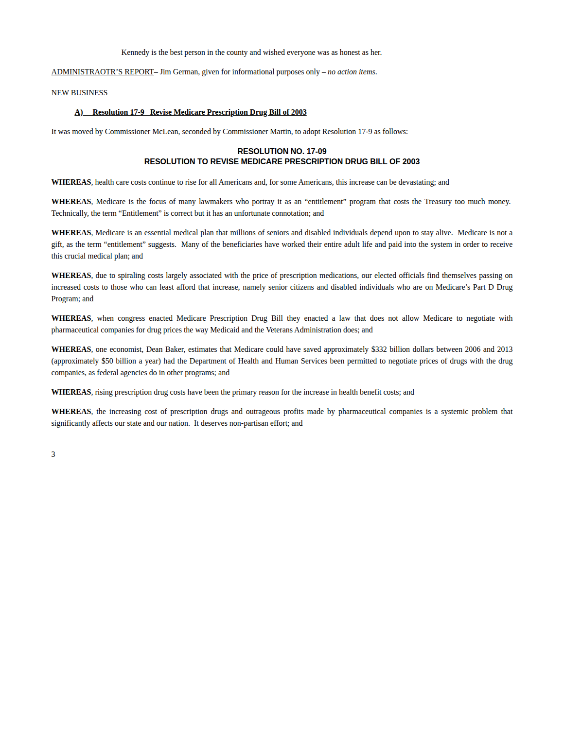Kennedy is the best person in the county and wished everyone was as honest as her.
ADMINISTRAOTR’S REPORT– Jim German, given for informational purposes only – no action items.
NEW BUSINESS
A) Resolution 17-9 Revise Medicare Prescription Drug Bill of 2003
It was moved by Commissioner McLean, seconded by Commissioner Martin, to adopt Resolution 17-9 as follows:
RESOLUTION NO. 17-09
RESOLUTION TO REVISE MEDICARE PRESCRIPTION DRUG BILL OF 2003
WHEREAS, health care costs continue to rise for all Americans and, for some Americans, this increase can be devastating; and
WHEREAS, Medicare is the focus of many lawmakers who portray it as an “entitlement” program that costs the Treasury too much money. Technically, the term “Entitlement” is correct but it has an unfortunate connotation; and
WHEREAS, Medicare is an essential medical plan that millions of seniors and disabled individuals depend upon to stay alive. Medicare is not a gift, as the term “entitlement” suggests. Many of the beneficiaries have worked their entire adult life and paid into the system in order to receive this crucial medical plan; and
WHEREAS, due to spiraling costs largely associated with the price of prescription medications, our elected officials find themselves passing on increased costs to those who can least afford that increase, namely senior citizens and disabled individuals who are on Medicare’s Part D Drug Program; and
WHEREAS, when congress enacted Medicare Prescription Drug Bill they enacted a law that does not allow Medicare to negotiate with pharmaceutical companies for drug prices the way Medicaid and the Veterans Administration does; and
WHEREAS, one economist, Dean Baker, estimates that Medicare could have saved approximately $332 billion dollars between 2006 and 2013 (approximately $50 billion a year) had the Department of Health and Human Services been permitted to negotiate prices of drugs with the drug companies, as federal agencies do in other programs; and
WHEREAS, rising prescription drug costs have been the primary reason for the increase in health benefit costs; and
WHEREAS, the increasing cost of prescription drugs and outrageous profits made by pharmaceutical companies is a systemic problem that significantly affects our state and our nation. It deserves non-partisan effort; and
3